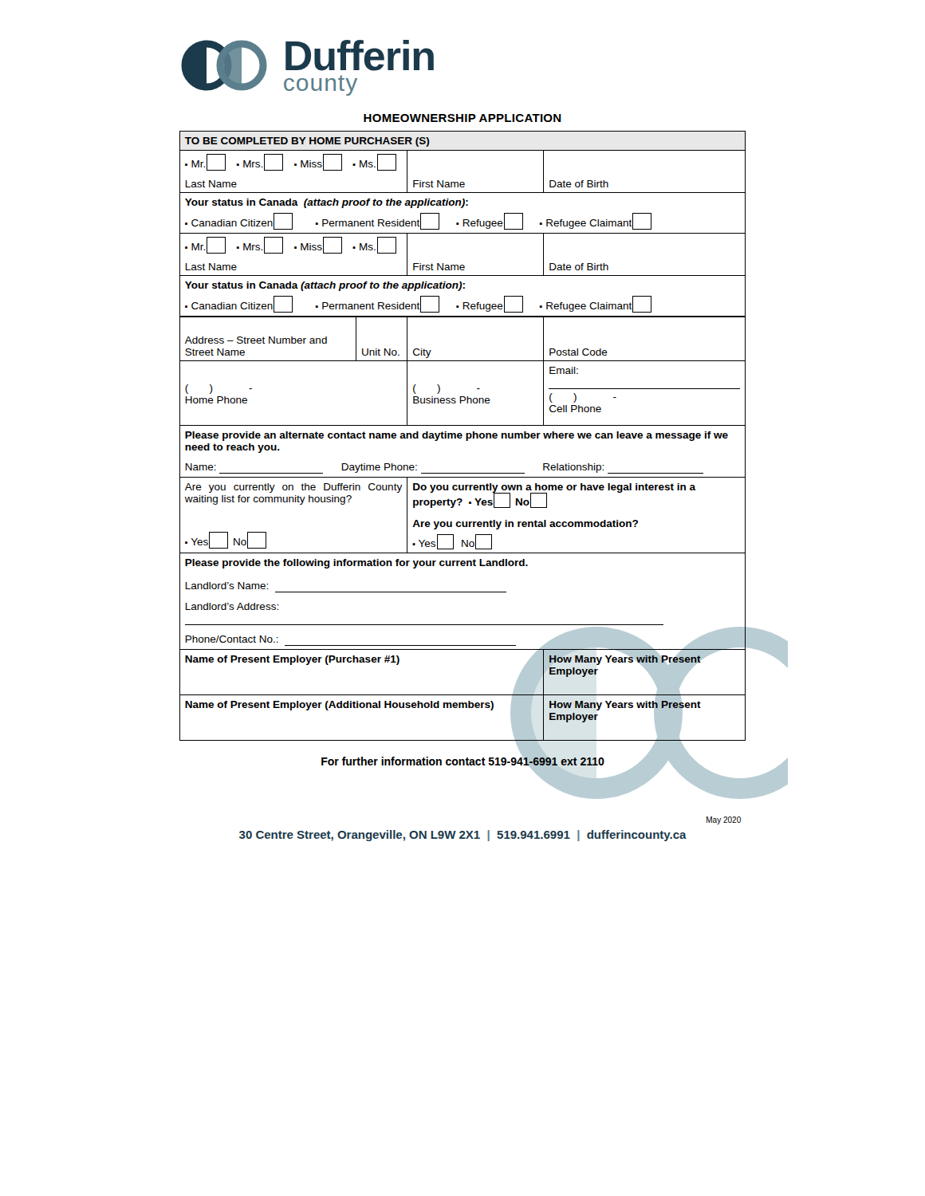Dufferin
county
HOMEOWNERSHIP APPLICATION
| TO BE COMPLETED BY HOME PURCHASER (S) |
| ▪ Mr. ▪ Mrs. ▪ Miss ▪ Ms. Last Name | First Name | Date of Birth |
| Your status in Canada (attach proof to the application) : ▪ Canadian Citizen ▪ Permanent Resident ▪ Refugee ▪ Refugee Claimant |
| ▪ Mr. ▪ Mrs. ▪ Miss ▪ Ms. Last Name | First Name | Date of Birth |
| Your status in Canada (attach proof to the application) : ▪ Canadian Citizen ▪ Permanent Resident ▪ Refugee ▪ Refugee Claimant |
| Address – Street Number and Street Name | Unit No. | City | Postal Code |
| ( ) - Home Phone | ( ) - Business Phone | Email: ( ) - Cell Phone |
| Please provide an alternate contact name and daytime phone number where we can leave a message if we need to reach you. Name: Daytime Phone: Relationship: |
| Are you currently on the Dufferin County waiting list for community housing? ▪ Yes No | Do you currently own a home or have legal interest in a property? ▪ Yes No Are you currently in rental accommodation? ▪ Yes No |
| Please provide the following information for your current Landlord. Landlord’s Name: Landlord’s Address: Phone/Contact No.: |
| Name of Present Employer (Purchaser #1) | How Many Years with Present Employer |
| Name of Present Employer (Additional Household members) | How Many Years with Present Employer |
For further information contact 519-941-6991 ext 2110
May 2020
30 Centre Street, Orangeville, ON L9W 2X1 | 519.941.6991 | dufferincounty.ca